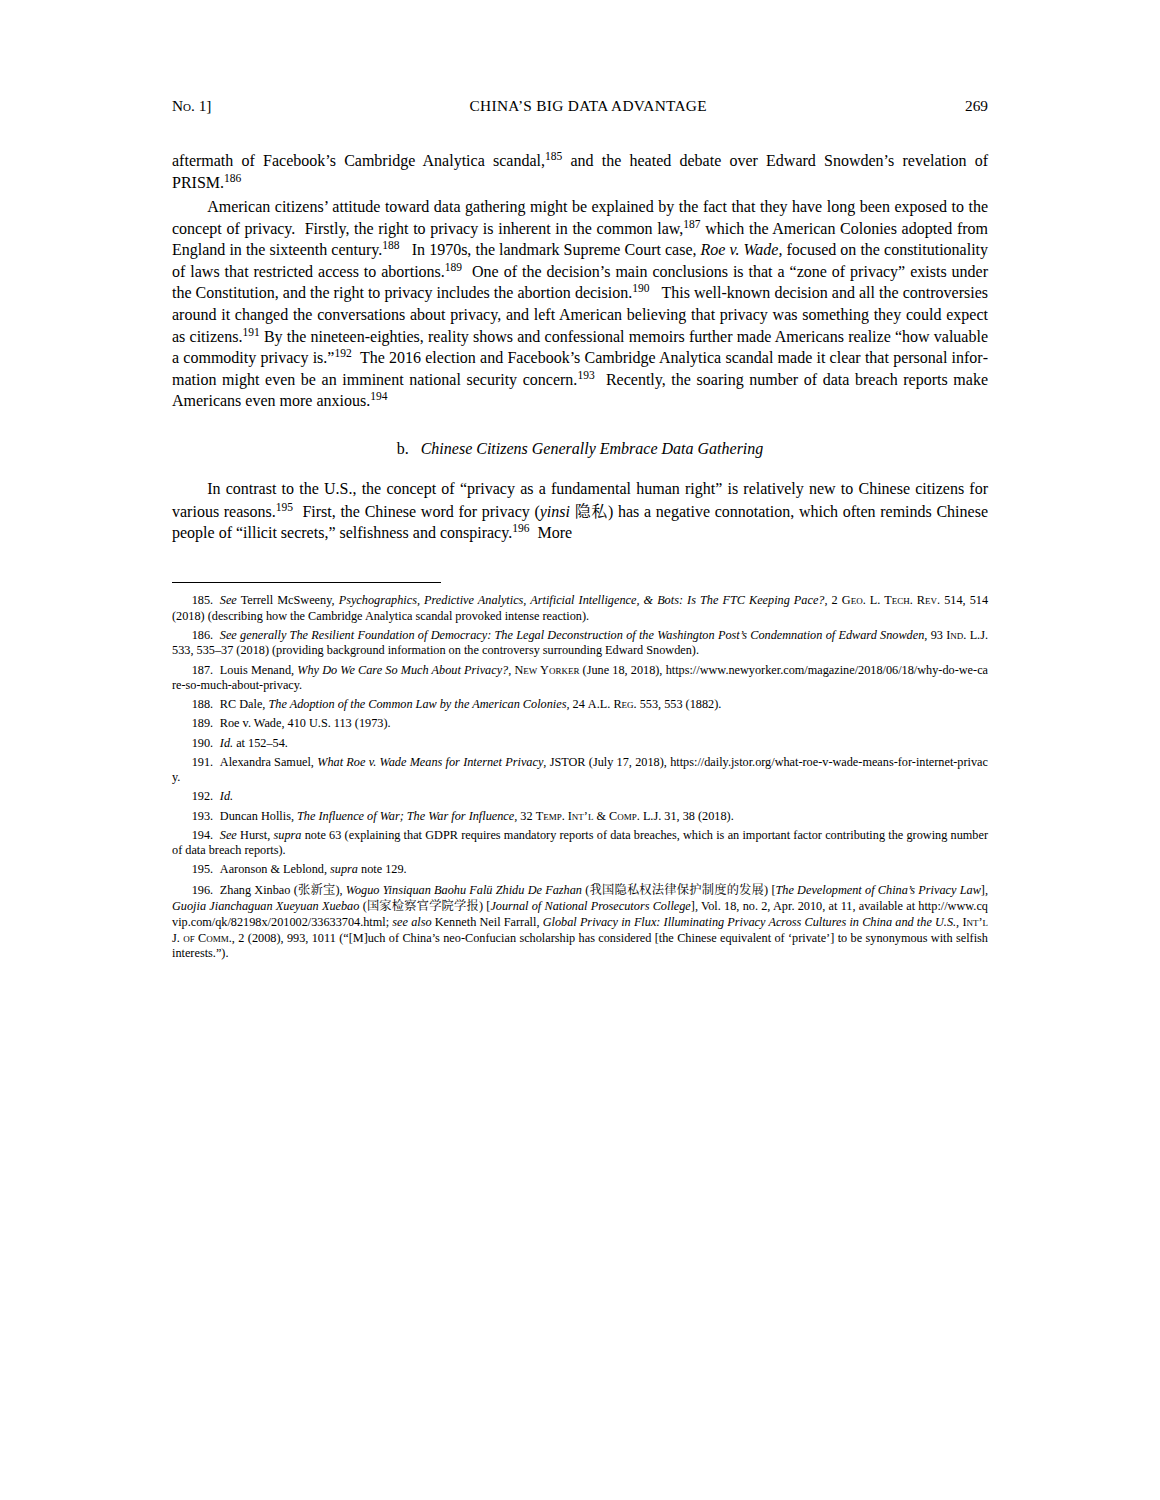No. 1] CHINA’S BIG DATA ADVANTAGE 269
aftermath of Facebook’s Cambridge Analytica scandal,185 and the heated debate over Edward Snowden’s revelation of PRISM.186
American citizens’ attitude toward data gathering might be explained by the fact that they have long been exposed to the concept of privacy. Firstly, the right to privacy is inherent in the common law,187 which the American Colonies adopted from England in the sixteenth century.188 In 1970s, the landmark Supreme Court case, Roe v. Wade, focused on the constitutionality of laws that restricted access to abortions.189 One of the decision’s main conclusions is that a “zone of privacy” exists under the Constitution, and the right to privacy includes the abortion decision.190 This well-known decision and all the controversies around it changed the conversations about privacy, and left American believing that privacy was something they could expect as citizens.191 By the nineteen-eighties, reality shows and confessional memoirs further made Americans realize “how valuable a commodity privacy is.”192 The 2016 election and Facebook’s Cambridge Analytica scandal made it clear that personal information might even be an imminent national security concern.193 Recently, the soaring number of data breach reports make Americans even more anxious.194
b. Chinese Citizens Generally Embrace Data Gathering
In contrast to the U.S., the concept of “privacy as a fundamental human right” is relatively new to Chinese citizens for various reasons.195 First, the Chinese word for privacy (yinsi 隐私) has a negative connotation, which often reminds Chinese people of “illicit secrets,” selfishness and conspiracy.196 More
See Terrell McSweeny, Psychographics, Predictive Analytics, Artificial Intelligence, & Bots: Is The FTC Keeping Pace?, 2 Geo. L. Tech. Rev. 514, 514 (2018) (describing how the Cambridge Analytica scandal provoked intense reaction).
See generally The Resilient Foundation of Democracy: The Legal Deconstruction of the Washington Post’s Condemnation of Edward Snowden, 93 Ind. L.J. 533, 535–37 (2018) (providing background information on the controversy surrounding Edward Snowden).
Louis Menand, Why Do We Care So Much About Privacy?, New Yorker (June 18, 2018), https://www.newyorker.com/magazine/2018/06/18/why-do-we-care-so-much-about-privacy.
RC Dale, The Adoption of the Common Law by the American Colonies, 24 A.L. Reg. 553, 553 (1882).
Roe v. Wade, 410 U.S. 113 (1973).
Id. at 152–54.
Alexandra Samuel, What Roe v. Wade Means for Internet Privacy, JSTOR (July 17, 2018), https://daily.jstor.org/what-roe-v-wade-means-for-internet-privacy.
Id.
Duncan Hollis, The Influence of War; The War for Influence, 32 Temp. Int’l & Comp. L.J. 31, 38 (2018).
See Hurst, supra note 63 (explaining that GDPR requires mandatory reports of data breaches, which is an important factor contributing the growing number of data breach reports).
Aaronson & Leblond, supra note 129.
Zhang Xinbao (张新宝), Woguo Yinsiquan Baohu Falü Zhidu De Fazhan (我国隐私权法律保护制度的发展) [The Development of China’s Privacy Law], Guojia Jianchaguan Xueyuan Xuebao (国家检察官学院学报) [Journal of National Prosecutors College], Vol. 18, no. 2, Apr. 2010, at 11, available at http://www.cqvip.com/qk/82198x/201002/33633704.html; see also Kenneth Neil Farrall, Global Privacy in Flux: Illuminating Privacy Across Cultures in China and the U.S., Int’l J. of Comm., 2 (2008), 993, 1011 (“[M]uch of China’s neo-Confucian scholarship has considered [the Chinese equivalent of ‘private’] to be synonymous with selfish interests.”).